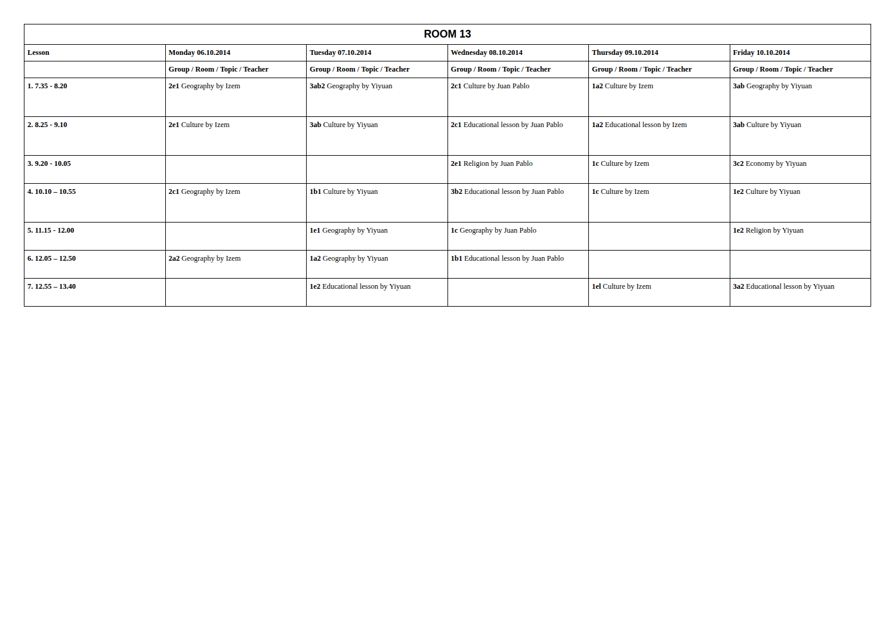ROOM 13
| Lesson | Monday 06.10.2014 | Tuesday 07.10.2014 | Wednesday 08.10.2014 | Thursday 09.10.2014 | Friday 10.10.2014 |
| --- | --- | --- | --- | --- | --- |
| | Group / Room / Topic / Teacher | Group / Room / Topic / Teacher | Group / Room / Topic / Teacher | Group / Room / Topic / Teacher | Group / Room / Topic / Teacher |
| 1. 7.35 - 8.20 | 2e1 Geography by Izem | 3ab2 Geography by Yiyuan | 2c1 Culture by Juan Pablo | 1a2 Culture by Izem | 3ab Geography by Yiyuan |
| 2. 8.25 - 9.10 | 2e1 Culture by Izem | 3ab Culture by Yiyuan | 2c1 Educational lesson by Juan Pablo | 1a2 Educational lesson by Izem | 3ab Culture by Yiyuan |
| 3. 9.20 - 10.05 | | | 2e1 Religion by Juan Pablo | 1c Culture by Izem | 3c2 Economy by Yiyuan |
| 4. 10.10 – 10.55 | 2c1 Geography by Izem | 1b1 Culture by Yiyuan | 3b2 Educational lesson by Juan Pablo | 1c Culture by Izem | 1e2 Culture by Yiyuan |
| 5. 11.15 - 12.00 | | 1e1 Geography by Yiyuan | 1c Geography by Juan Pablo | | 1e2 Religion by Yiyuan |
| 6. 12.05 – 12.50 | 2a2 Geography by Izem | 1a2 Geography by Yiyuan | 1b1 Educational lesson by Juan Pablo | | |
| 7. 12.55 – 13.40 | | 1e2 Educational lesson by Yiyuan | | 1el Culture by Izem | 3a2 Educational lesson by Yiyuan |